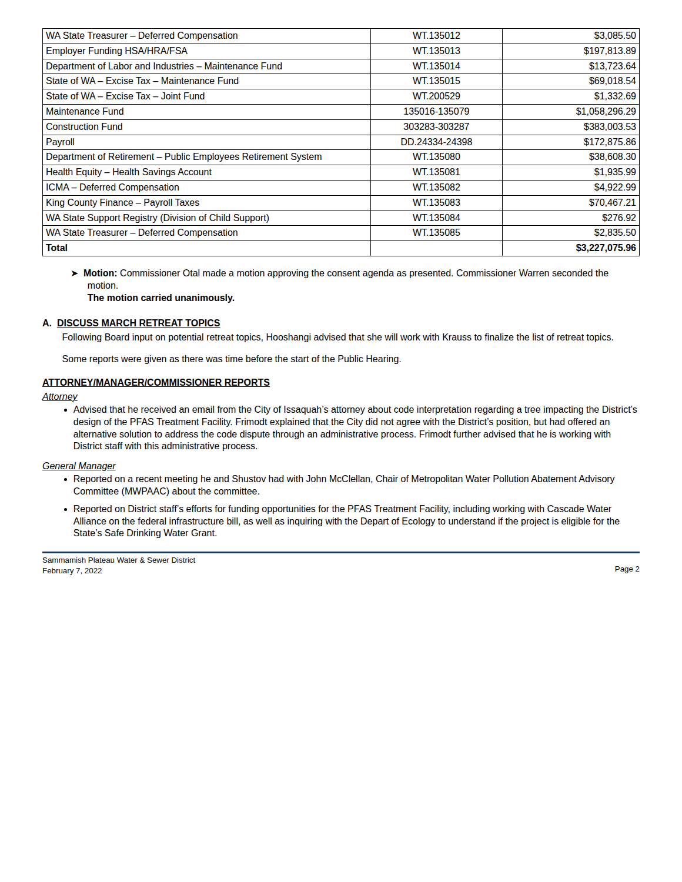| WA State Treasurer – Deferred Compensation | WT.135012 | $3,085.50 |
| Employer Funding HSA/HRA/FSA | WT.135013 | $197,813.89 |
| Department of Labor and Industries – Maintenance Fund | WT.135014 | $13,723.64 |
| State of WA – Excise Tax – Maintenance Fund | WT.135015 | $69,018.54 |
| State of WA – Excise Tax – Joint Fund | WT.200529 | $1,332.69 |
| Maintenance Fund | 135016-135079 | $1,058,296.29 |
| Construction Fund | 303283-303287 | $383,003.53 |
| Payroll | DD.24334-24398 | $172,875.86 |
| Department of Retirement – Public Employees Retirement System | WT.135080 | $38,608.30 |
| Health Equity – Health Savings Account | WT.135081 | $1,935.99 |
| ICMA – Deferred Compensation | WT.135082 | $4,922.99 |
| King County Finance – Payroll Taxes | WT.135083 | $70,467.21 |
| WA State Support Registry (Division of Child Support) | WT.135084 | $276.92 |
| WA State Treasurer – Deferred Compensation | WT.135085 | $2,835.50 |
| Total | | $3,227,075.96 |
➤ Motion: Commissioner Otal made a motion approving the consent agenda as presented. Commissioner Warren seconded the motion.
The motion carried unanimously.
A.
DISCUSS MARCH RETREAT TOPICS
Following Board input on potential retreat topics, Hooshangi advised that she will work with Krauss to finalize the list of retreat topics.
Some reports were given as there was time before the start of the Public Hearing.
ATTORNEY/MANAGER/COMMISSIONER REPORTS
Attorney
Advised that he received an email from the City of Issaquah’s attorney about code interpretation regarding a tree impacting the District’s design of the PFAS Treatment Facility. Frimodt explained that the City did not agree with the District’s position, but had offered an alternative solution to address the code dispute through an administrative process. Frimodt further advised that he is working with District staff with this administrative process.
General Manager
Reported on a recent meeting he and Shustov had with John McClellan, Chair of Metropolitan Water Pollution Abatement Advisory Committee (MWPAAC) about the committee.
Reported on District staff’s efforts for funding opportunities for the PFAS Treatment Facility, including working with Cascade Water Alliance on the federal infrastructure bill, as well as inquiring with the Depart of Ecology to understand if the project is eligible for the State’s Safe Drinking Water Grant.
Sammamish Plateau Water & Sewer District
February 7, 2022
Page 2